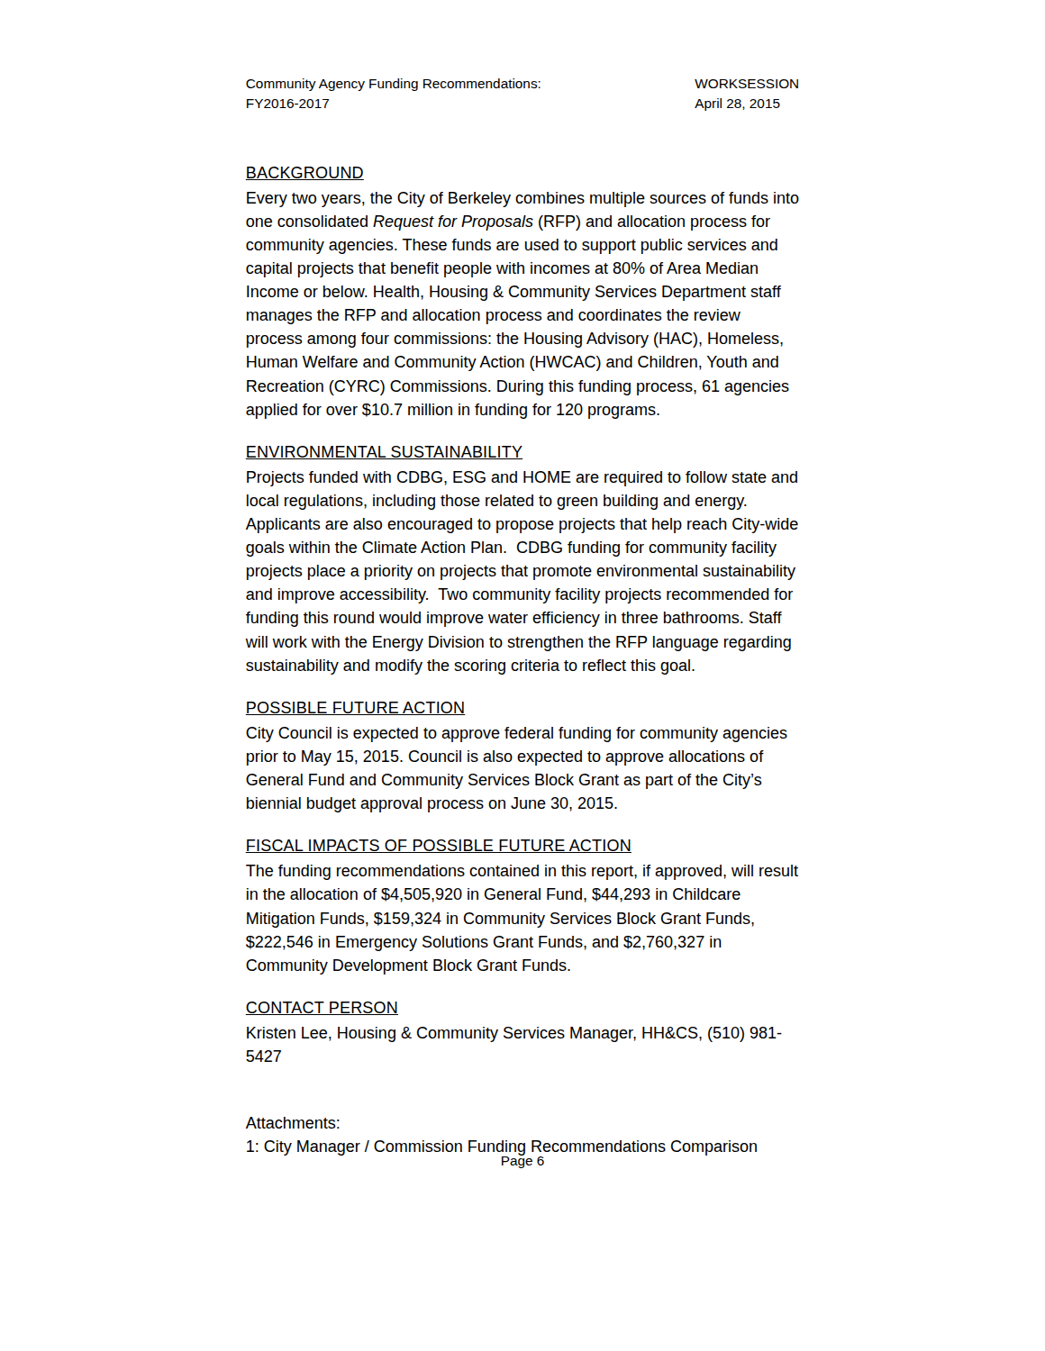Community Agency Funding Recommendations: FY2016-2017
WORKSESSION
April 28, 2015
BACKGROUND
Every two years, the City of Berkeley combines multiple sources of funds into one consolidated Request for Proposals (RFP) and allocation process for community agencies. These funds are used to support public services and capital projects that benefit people with incomes at 80% of Area Median Income or below. Health, Housing & Community Services Department staff manages the RFP and allocation process and coordinates the review process among four commissions: the Housing Advisory (HAC), Homeless, Human Welfare and Community Action (HWCAC) and Children, Youth and Recreation (CYRC) Commissions. During this funding process, 61 agencies applied for over $10.7 million in funding for 120 programs.
ENVIRONMENTAL SUSTAINABILITY
Projects funded with CDBG, ESG and HOME are required to follow state and local regulations, including those related to green building and energy. Applicants are also encouraged to propose projects that help reach City-wide goals within the Climate Action Plan. CDBG funding for community facility projects place a priority on projects that promote environmental sustainability and improve accessibility. Two community facility projects recommended for funding this round would improve water efficiency in three bathrooms. Staff will work with the Energy Division to strengthen the RFP language regarding sustainability and modify the scoring criteria to reflect this goal.
POSSIBLE FUTURE ACTION
City Council is expected to approve federal funding for community agencies prior to May 15, 2015. Council is also expected to approve allocations of General Fund and Community Services Block Grant as part of the City’s biennial budget approval process on June 30, 2015.
FISCAL IMPACTS OF POSSIBLE FUTURE ACTION
The funding recommendations contained in this report, if approved, will result in the allocation of $4,505,920 in General Fund, $44,293 in Childcare Mitigation Funds, $159,324 in Community Services Block Grant Funds, $222,546 in Emergency Solutions Grant Funds, and $2,760,327 in Community Development Block Grant Funds.
CONTACT PERSON
Kristen Lee, Housing & Community Services Manager, HH&CS, (510) 981-5427
Attachments:
1: City Manager / Commission Funding Recommendations Comparison
Page 6